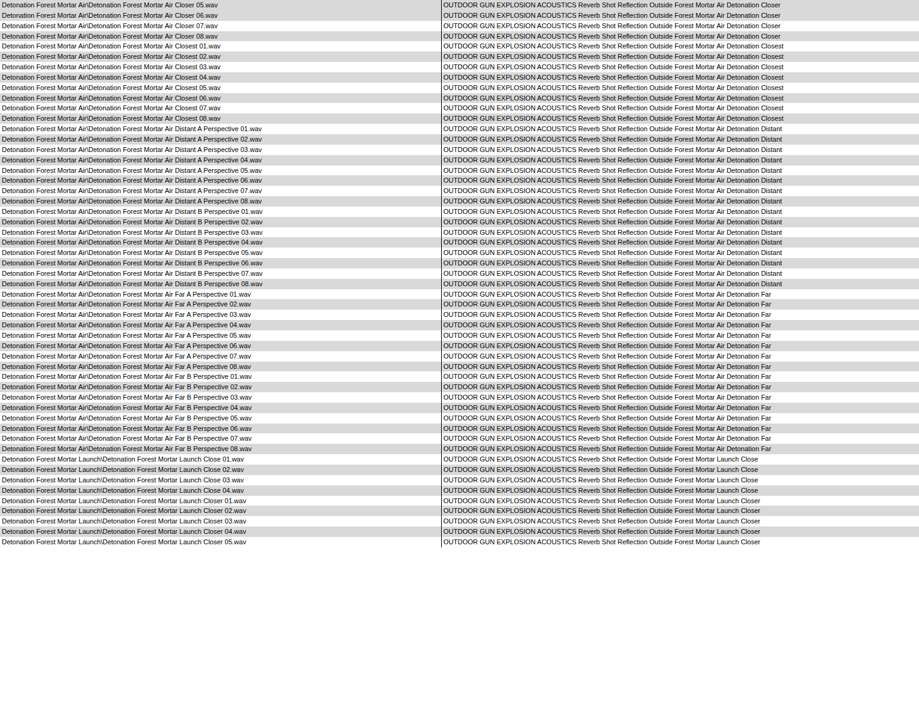| Detonation Forest Mortar Air\Detonation Forest Mortar Air Closer 05.wav | OUTDOOR GUN EXPLOSION ACOUSTICS Reverb Shot Reflection Outside Forest Mortar Air Detonation Closer |
| Detonation Forest Mortar Air\Detonation Forest Mortar Air Closer 06.wav | OUTDOOR GUN EXPLOSION ACOUSTICS Reverb Shot Reflection Outside Forest Mortar Air Detonation Closer |
| Detonation Forest Mortar Air\Detonation Forest Mortar Air Closer 07.wav | OUTDOOR GUN EXPLOSION ACOUSTICS Reverb Shot Reflection Outside Forest Mortar Air Detonation Closer |
| Detonation Forest Mortar Air\Detonation Forest Mortar Air Closer 08.wav | OUTDOOR GUN EXPLOSION ACOUSTICS Reverb Shot Reflection Outside Forest Mortar Air Detonation Closer |
| Detonation Forest Mortar Air\Detonation Forest Mortar Air Closest 01.wav | OUTDOOR GUN EXPLOSION ACOUSTICS Reverb Shot Reflection Outside Forest Mortar Air Detonation Closest |
| Detonation Forest Mortar Air\Detonation Forest Mortar Air Closest 02.wav | OUTDOOR GUN EXPLOSION ACOUSTICS Reverb Shot Reflection Outside Forest Mortar Air Detonation Closest |
| Detonation Forest Mortar Air\Detonation Forest Mortar Air Closest 03.wav | OUTDOOR GUN EXPLOSION ACOUSTICS Reverb Shot Reflection Outside Forest Mortar Air Detonation Closest |
| Detonation Forest Mortar Air\Detonation Forest Mortar Air Closest 04.wav | OUTDOOR GUN EXPLOSION ACOUSTICS Reverb Shot Reflection Outside Forest Mortar Air Detonation Closest |
| Detonation Forest Mortar Air\Detonation Forest Mortar Air Closest 05.wav | OUTDOOR GUN EXPLOSION ACOUSTICS Reverb Shot Reflection Outside Forest Mortar Air Detonation Closest |
| Detonation Forest Mortar Air\Detonation Forest Mortar Air Closest 06.wav | OUTDOOR GUN EXPLOSION ACOUSTICS Reverb Shot Reflection Outside Forest Mortar Air Detonation Closest |
| Detonation Forest Mortar Air\Detonation Forest Mortar Air Closest 07.wav | OUTDOOR GUN EXPLOSION ACOUSTICS Reverb Shot Reflection Outside Forest Mortar Air Detonation Closest |
| Detonation Forest Mortar Air\Detonation Forest Mortar Air Closest 08.wav | OUTDOOR GUN EXPLOSION ACOUSTICS Reverb Shot Reflection Outside Forest Mortar Air Detonation Closest |
| Detonation Forest Mortar Air\Detonation Forest Mortar Air Distant A Perspective 01.wav | OUTDOOR GUN EXPLOSION ACOUSTICS Reverb Shot Reflection Outside Forest Mortar Air Detonation Distant |
| Detonation Forest Mortar Air\Detonation Forest Mortar Air Distant A Perspective 02.wav | OUTDOOR GUN EXPLOSION ACOUSTICS Reverb Shot Reflection Outside Forest Mortar Air Detonation Distant |
| Detonation Forest Mortar Air\Detonation Forest Mortar Air Distant A Perspective 03.wav | OUTDOOR GUN EXPLOSION ACOUSTICS Reverb Shot Reflection Outside Forest Mortar Air Detonation Distant |
| Detonation Forest Mortar Air\Detonation Forest Mortar Air Distant A Perspective 04.wav | OUTDOOR GUN EXPLOSION ACOUSTICS Reverb Shot Reflection Outside Forest Mortar Air Detonation Distant |
| Detonation Forest Mortar Air\Detonation Forest Mortar Air Distant A Perspective 05.wav | OUTDOOR GUN EXPLOSION ACOUSTICS Reverb Shot Reflection Outside Forest Mortar Air Detonation Distant |
| Detonation Forest Mortar Air\Detonation Forest Mortar Air Distant A Perspective 06.wav | OUTDOOR GUN EXPLOSION ACOUSTICS Reverb Shot Reflection Outside Forest Mortar Air Detonation Distant |
| Detonation Forest Mortar Air\Detonation Forest Mortar Air Distant A Perspective 07.wav | OUTDOOR GUN EXPLOSION ACOUSTICS Reverb Shot Reflection Outside Forest Mortar Air Detonation Distant |
| Detonation Forest Mortar Air\Detonation Forest Mortar Air Distant A Perspective 08.wav | OUTDOOR GUN EXPLOSION ACOUSTICS Reverb Shot Reflection Outside Forest Mortar Air Detonation Distant |
| Detonation Forest Mortar Air\Detonation Forest Mortar Air Distant B Perspective 01.wav | OUTDOOR GUN EXPLOSION ACOUSTICS Reverb Shot Reflection Outside Forest Mortar Air Detonation Distant |
| Detonation Forest Mortar Air\Detonation Forest Mortar Air Distant B Perspective 02.wav | OUTDOOR GUN EXPLOSION ACOUSTICS Reverb Shot Reflection Outside Forest Mortar Air Detonation Distant |
| Detonation Forest Mortar Air\Detonation Forest Mortar Air Distant B Perspective 03.wav | OUTDOOR GUN EXPLOSION ACOUSTICS Reverb Shot Reflection Outside Forest Mortar Air Detonation Distant |
| Detonation Forest Mortar Air\Detonation Forest Mortar Air Distant B Perspective 04.wav | OUTDOOR GUN EXPLOSION ACOUSTICS Reverb Shot Reflection Outside Forest Mortar Air Detonation Distant |
| Detonation Forest Mortar Air\Detonation Forest Mortar Air Distant B Perspective 05.wav | OUTDOOR GUN EXPLOSION ACOUSTICS Reverb Shot Reflection Outside Forest Mortar Air Detonation Distant |
| Detonation Forest Mortar Air\Detonation Forest Mortar Air Distant B Perspective 06.wav | OUTDOOR GUN EXPLOSION ACOUSTICS Reverb Shot Reflection Outside Forest Mortar Air Detonation Distant |
| Detonation Forest Mortar Air\Detonation Forest Mortar Air Distant B Perspective 07.wav | OUTDOOR GUN EXPLOSION ACOUSTICS Reverb Shot Reflection Outside Forest Mortar Air Detonation Distant |
| Detonation Forest Mortar Air\Detonation Forest Mortar Air Distant B Perspective 08.wav | OUTDOOR GUN EXPLOSION ACOUSTICS Reverb Shot Reflection Outside Forest Mortar Air Detonation Distant |
| Detonation Forest Mortar Air\Detonation Forest Mortar Air Far A Perspective 01.wav | OUTDOOR GUN EXPLOSION ACOUSTICS Reverb Shot Reflection Outside Forest Mortar Air Detonation Far |
| Detonation Forest Mortar Air\Detonation Forest Mortar Air Far A Perspective 02.wav | OUTDOOR GUN EXPLOSION ACOUSTICS Reverb Shot Reflection Outside Forest Mortar Air Detonation Far |
| Detonation Forest Mortar Air\Detonation Forest Mortar Air Far A Perspective 03.wav | OUTDOOR GUN EXPLOSION ACOUSTICS Reverb Shot Reflection Outside Forest Mortar Air Detonation Far |
| Detonation Forest Mortar Air\Detonation Forest Mortar Air Far A Perspective 04.wav | OUTDOOR GUN EXPLOSION ACOUSTICS Reverb Shot Reflection Outside Forest Mortar Air Detonation Far |
| Detonation Forest Mortar Air\Detonation Forest Mortar Air Far A Perspective 05.wav | OUTDOOR GUN EXPLOSION ACOUSTICS Reverb Shot Reflection Outside Forest Mortar Air Detonation Far |
| Detonation Forest Mortar Air\Detonation Forest Mortar Air Far A Perspective 06.wav | OUTDOOR GUN EXPLOSION ACOUSTICS Reverb Shot Reflection Outside Forest Mortar Air Detonation Far |
| Detonation Forest Mortar Air\Detonation Forest Mortar Air Far A Perspective 07.wav | OUTDOOR GUN EXPLOSION ACOUSTICS Reverb Shot Reflection Outside Forest Mortar Air Detonation Far |
| Detonation Forest Mortar Air\Detonation Forest Mortar Air Far A Perspective 08.wav | OUTDOOR GUN EXPLOSION ACOUSTICS Reverb Shot Reflection Outside Forest Mortar Air Detonation Far |
| Detonation Forest Mortar Air\Detonation Forest Mortar Air Far B Perspective 01.wav | OUTDOOR GUN EXPLOSION ACOUSTICS Reverb Shot Reflection Outside Forest Mortar Air Detonation Far |
| Detonation Forest Mortar Air\Detonation Forest Mortar Air Far B Perspective 02.wav | OUTDOOR GUN EXPLOSION ACOUSTICS Reverb Shot Reflection Outside Forest Mortar Air Detonation Far |
| Detonation Forest Mortar Air\Detonation Forest Mortar Air Far B Perspective 03.wav | OUTDOOR GUN EXPLOSION ACOUSTICS Reverb Shot Reflection Outside Forest Mortar Air Detonation Far |
| Detonation Forest Mortar Air\Detonation Forest Mortar Air Far B Perspective 04.wav | OUTDOOR GUN EXPLOSION ACOUSTICS Reverb Shot Reflection Outside Forest Mortar Air Detonation Far |
| Detonation Forest Mortar Air\Detonation Forest Mortar Air Far B Perspective 05.wav | OUTDOOR GUN EXPLOSION ACOUSTICS Reverb Shot Reflection Outside Forest Mortar Air Detonation Far |
| Detonation Forest Mortar Air\Detonation Forest Mortar Air Far B Perspective 06.wav | OUTDOOR GUN EXPLOSION ACOUSTICS Reverb Shot Reflection Outside Forest Mortar Air Detonation Far |
| Detonation Forest Mortar Air\Detonation Forest Mortar Air Far B Perspective 07.wav | OUTDOOR GUN EXPLOSION ACOUSTICS Reverb Shot Reflection Outside Forest Mortar Air Detonation Far |
| Detonation Forest Mortar Air\Detonation Forest Mortar Air Far B Perspective 08.wav | OUTDOOR GUN EXPLOSION ACOUSTICS Reverb Shot Reflection Outside Forest Mortar Air Detonation Far |
| Detonation Forest Mortar Launch\Detonation Forest Mortar Launch Close 01.wav | OUTDOOR GUN EXPLOSION ACOUSTICS Reverb Shot Reflection Outside Forest Mortar Launch Close |
| Detonation Forest Mortar Launch\Detonation Forest Mortar Launch Close 02.wav | OUTDOOR GUN EXPLOSION ACOUSTICS Reverb Shot Reflection Outside Forest Mortar Launch Close |
| Detonation Forest Mortar Launch\Detonation Forest Mortar Launch Close 03.wav | OUTDOOR GUN EXPLOSION ACOUSTICS Reverb Shot Reflection Outside Forest Mortar Launch Close |
| Detonation Forest Mortar Launch\Detonation Forest Mortar Launch Close 04.wav | OUTDOOR GUN EXPLOSION ACOUSTICS Reverb Shot Reflection Outside Forest Mortar Launch Close |
| Detonation Forest Mortar Launch\Detonation Forest Mortar Launch Closer 01.wav | OUTDOOR GUN EXPLOSION ACOUSTICS Reverb Shot Reflection Outside Forest Mortar Launch Closer |
| Detonation Forest Mortar Launch\Detonation Forest Mortar Launch Closer 02.wav | OUTDOOR GUN EXPLOSION ACOUSTICS Reverb Shot Reflection Outside Forest Mortar Launch Closer |
| Detonation Forest Mortar Launch\Detonation Forest Mortar Launch Closer 03.wav | OUTDOOR GUN EXPLOSION ACOUSTICS Reverb Shot Reflection Outside Forest Mortar Launch Closer |
| Detonation Forest Mortar Launch\Detonation Forest Mortar Launch Closer 04.wav | OUTDOOR GUN EXPLOSION ACOUSTICS Reverb Shot Reflection Outside Forest Mortar Launch Closer |
| Detonation Forest Mortar Launch\Detonation Forest Mortar Launch Closer 05.wav | OUTDOOR GUN EXPLOSION ACOUSTICS Reverb Shot Reflection Outside Forest Mortar Launch Closer |